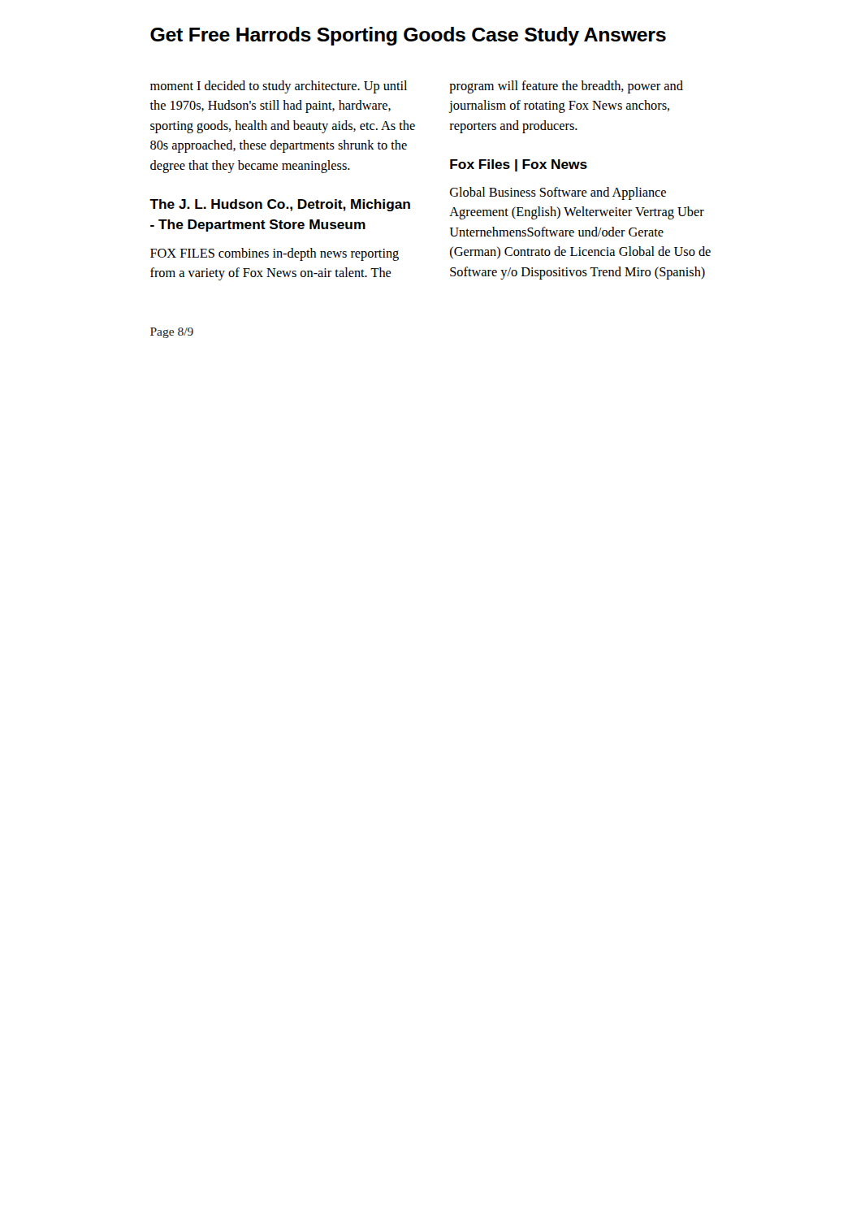Get Free Harrods Sporting Goods Case Study Answers
moment I decided to study architecture. Up until the 1970s, Hudson's still had paint, hardware, sporting goods, health and beauty aids, etc. As the 80s approached, these departments shrunk to the degree that they became meaningless.
The J. L. Hudson Co., Detroit, Michigan - The Department Store Museum
FOX FILES combines in-depth news reporting from a variety of Fox News on-air talent. The program will feature the breadth, power and journalism of rotating Fox News anchors, reporters and producers.
Fox Files | Fox News
Global Business Software and Appliance Agreement (English) Welterweiter Vertrag Uber UnternehmensSoftware und/oder Gerate (German) Contrato de Licencia Global de Uso de Software y/o Dispositivos Trend Miro (Spanish)
Page 8/9